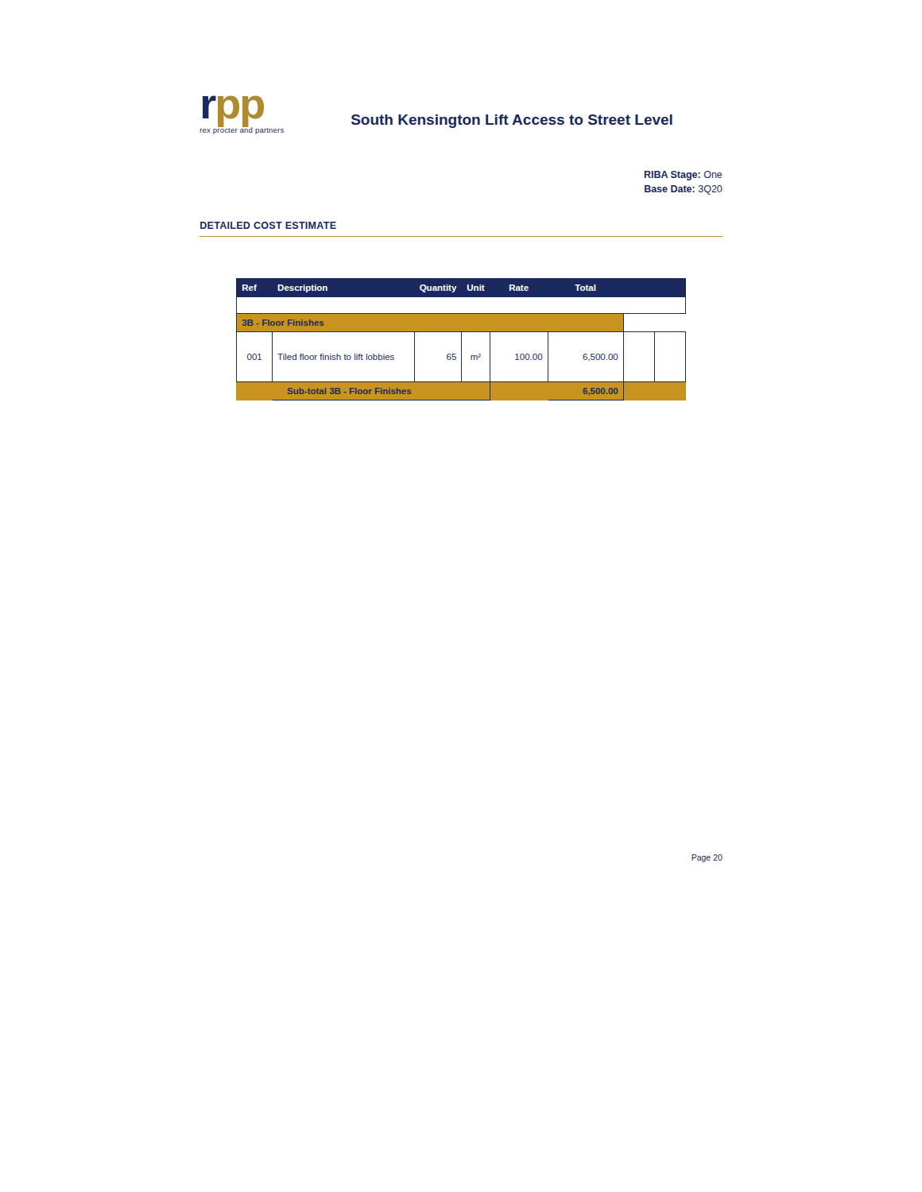rpp
rex procter and partners
South Kensington Lift Access to Street Level
RIBA Stage: One
Base Date: 3Q20
DETAILED COST ESTIMATE
| Ref | Description | Quantity | Unit | Rate | Total | | |
| --- | --- | --- | --- | --- | --- | --- | --- |
| 3B - Floor Finishes | | |
| 001 | Tiled floor finish to lift lobbies | 65 | m² | 100.00 | 6,500.00 | | |
| | Sub-total 3B - Floor Finishes | | 6,500.00 | | |
Page 20